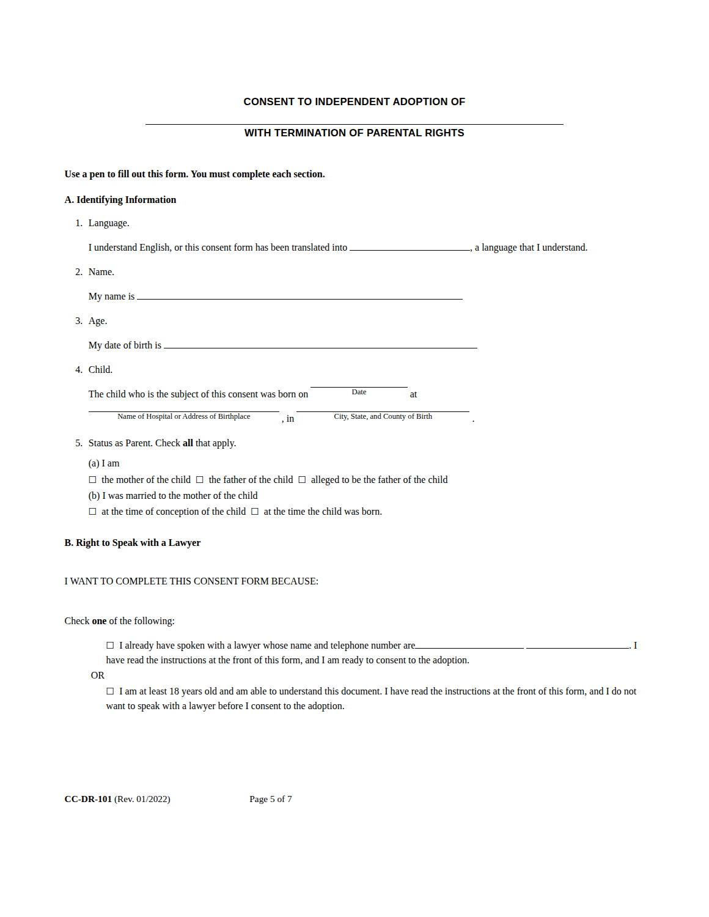CONSENT TO INDEPENDENT ADOPTION OF
WITH TERMINATION OF PARENTAL RIGHTS
Use a pen to fill out this form. You must complete each section.
A. Identifying Information
Language.
I understand English, or this consent form has been translated into , a language that I understand.
Name.
My name is
Age.
My date of birth is
Child.
The child who is the subject of this consent was born on Date at
Name of Hospital or Address of Birthplace , in City, State, and County of Birth .
Status as Parent. Check all that apply.
(a) I am
☐ the mother of the child ☐ the father of the child ☐ alleged to be the father of the child
(b) I was married to the mother of the child
☐ at the time of conception of the child ☐ at the time the child was born.
B. Right to Speak with a Lawyer
I WANT TO COMPLETE THIS CONSENT FORM BECAUSE:
Check one of the following:
☐ I already have spoken with a lawyer whose name and telephone number are . I have read the instructions at the front of this form, and I am ready to consent to the adoption.
OR
☐ I am at least 18 years old and am able to understand this document. I have read the instructions at the front of this form, and I do not want to speak with a lawyer before I consent to the adoption.
CC-DR-101 (Rev. 01/2022) Page 5 of 7